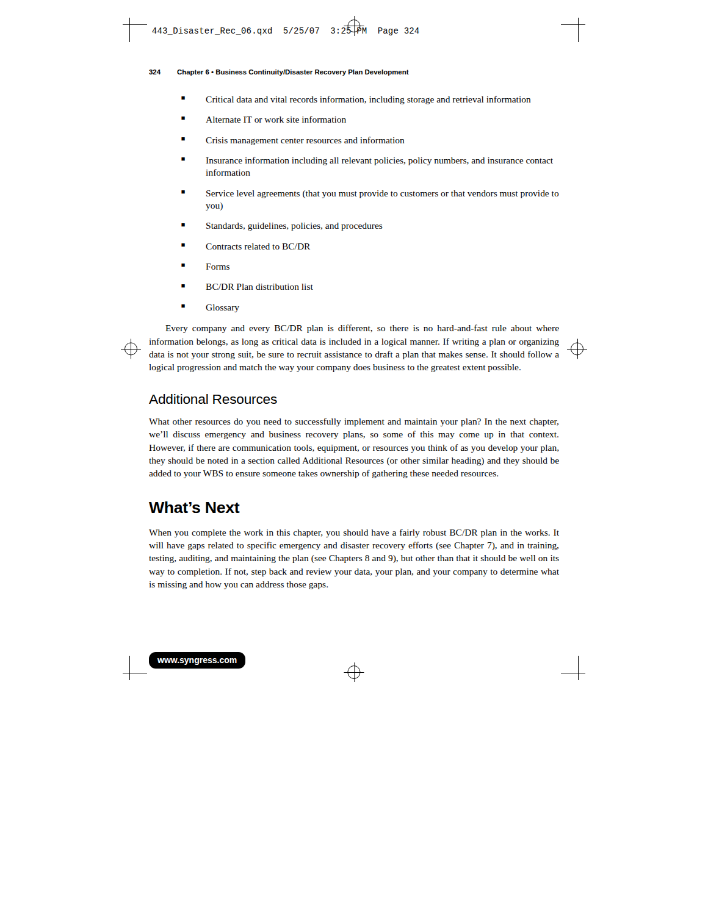443_Disaster_Rec_06.qxd 5/25/07 3:25 PM Page 324
324 Chapter 6 • Business Continuity/Disaster Recovery Plan Development
Critical data and vital records information, including storage and retrieval information
Alternate IT or work site information
Crisis management center resources and information
Insurance information including all relevant policies, policy numbers, and insurance contact information
Service level agreements (that you must provide to customers or that vendors must provide to you)
Standards, guidelines, policies, and procedures
Contracts related to BC/DR
Forms
BC/DR Plan distribution list
Glossary
Every company and every BC/DR plan is different, so there is no hard-and-fast rule about where information belongs, as long as critical data is included in a logical manner. If writing a plan or organizing data is not your strong suit, be sure to recruit assistance to draft a plan that makes sense. It should follow a logical progression and match the way your company does business to the greatest extent possible.
Additional Resources
What other resources do you need to successfully implement and maintain your plan? In the next chapter, we’ll discuss emergency and business recovery plans, so some of this may come up in that context. However, if there are communication tools, equipment, or resources you think of as you develop your plan, they should be noted in a section called Additional Resources (or other similar heading) and they should be added to your WBS to ensure someone takes ownership of gathering these needed resources.
What’s Next
When you complete the work in this chapter, you should have a fairly robust BC/DR plan in the works. It will have gaps related to specific emergency and disaster recovery efforts (see Chapter 7), and in training, testing, auditing, and maintaining the plan (see Chapters 8 and 9), but other than that it should be well on its way to completion. If not, step back and review your data, your plan, and your company to determine what is missing and how you can address those gaps.
www.syngress.com